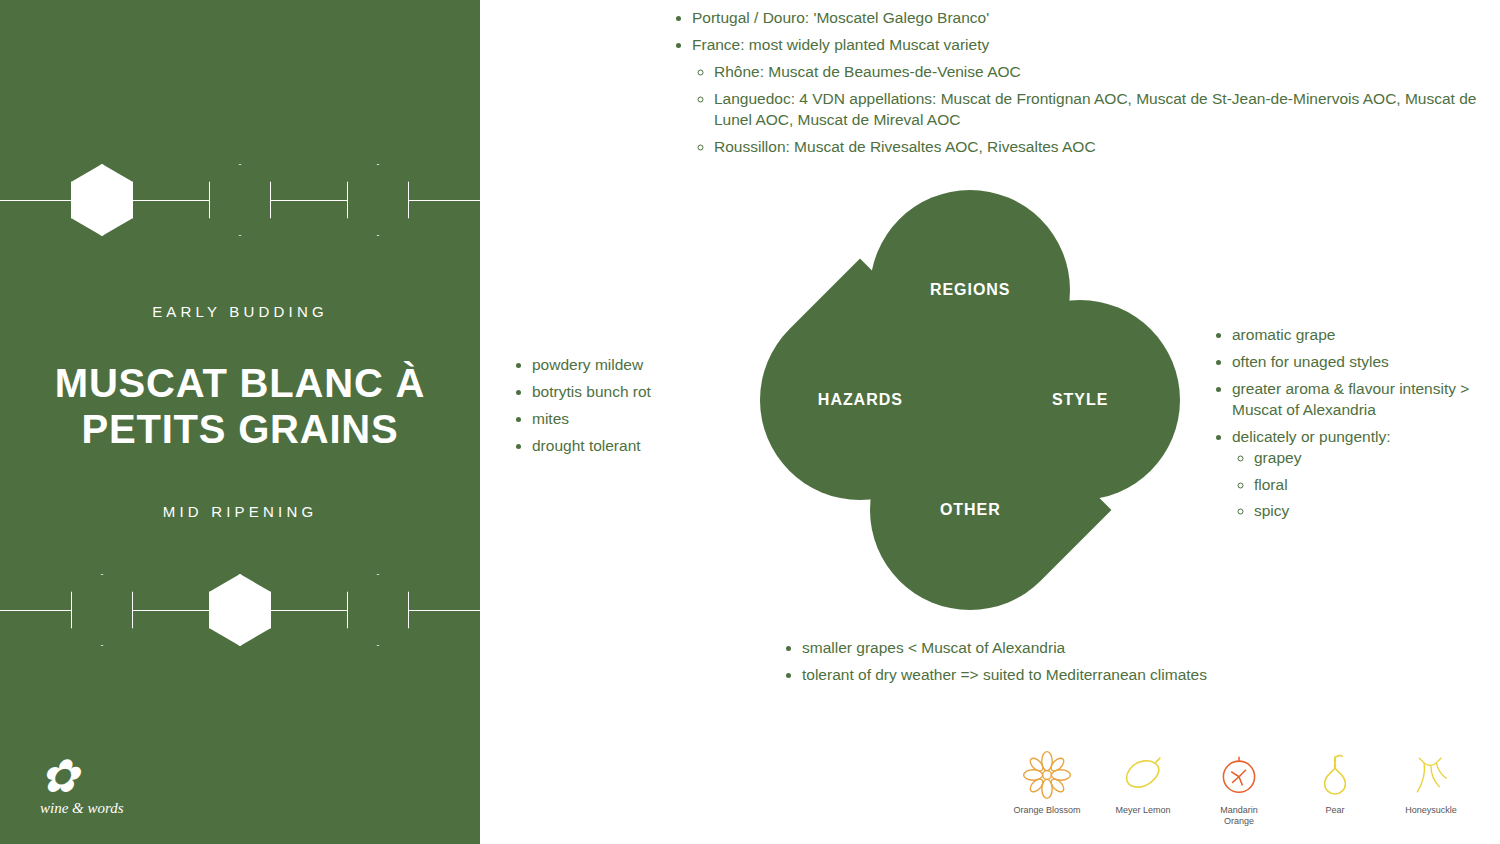EARLY BUDDING
MUSCAT BLANC À
PETITS GRAINS
MID RIPENING
✿ wine & words
Portugal / Douro: 'Moscatel Galego Branco'
France: most widely planted Muscat variety
Rhône: Muscat de Beaumes-de-Venise AOC
Languedoc: 4 VDN appellations: Muscat de Frontignan AOC, Muscat de St-Jean-de-Minervois AOC, Muscat de Lunel AOC, Muscat de Mireval AOC
Roussillon: Muscat de Rivesaltes AOC, Rivesaltes AOC
REGIONS
STYLE
OTHER
HAZARDS
powdery mildew
botrytis bunch rot
mites
drought tolerant
aromatic grape
often for unaged styles
greater aroma & flavour intensity > Muscat of Alexandria
delicately or pungently:
grapey
floral
spicy
smaller grapes < Muscat of Alexandria
tolerant of dry weather => suited to Mediterranean climates
Orange Blossom
Meyer Lemon
Mandarin
Orange
Pear
Honeysuckle